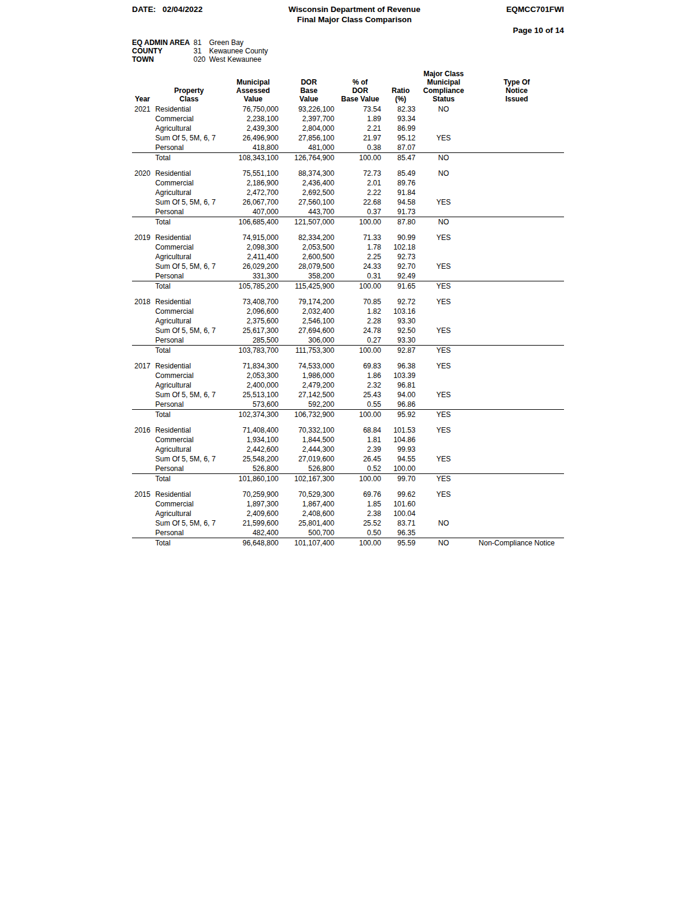DATE: 02/04/2022
Wisconsin Department of Revenue
Final Major Class Comparison
EQMCC701FWI
Page 10 of 14
| EQ ADMIN AREA | 81 | Green Bay |
| COUNTY | 31 | Kewaunee County |
| TOWN | 020 | West Kewaunee |
| Year | Property Class | Municipal Assessed Value | DOR Base Value | % of DOR Base Value | Ratio (%) | Major Class Municipal Compliance Status | Type Of Notice Issued |
| --- | --- | --- | --- | --- | --- | --- | --- |
| 2021 | Residential | 76,750,000 | 93,226,100 | 73.54 | 82.33 | NO | |
| | Commercial | 2,238,100 | 2,397,700 | 1.89 | 93.34 | | |
| | Agricultural | 2,439,300 | 2,804,000 | 2.21 | 86.99 | | |
| | Sum Of 5, 5M, 6, 7 | 26,496,900 | 27,856,100 | 21.97 | 95.12 | YES | |
| | Personal | 418,800 | 481,000 | 0.38 | 87.07 | | |
| | Total | 108,343,100 | 126,764,900 | 100.00 | 85.47 | NO | |
| 2020 | Residential | 75,551,100 | 88,374,300 | 72.73 | 85.49 | NO | |
| | Commercial | 2,186,900 | 2,436,400 | 2.01 | 89.76 | | |
| | Agricultural | 2,472,700 | 2,692,500 | 2.22 | 91.84 | | |
| | Sum Of 5, 5M, 6, 7 | 26,067,700 | 27,560,100 | 22.68 | 94.58 | YES | |
| | Personal | 407,000 | 443,700 | 0.37 | 91.73 | | |
| | Total | 106,685,400 | 121,507,000 | 100.00 | 87.80 | NO | |
| 2019 | Residential | 74,915,000 | 82,334,200 | 71.33 | 90.99 | YES | |
| | Commercial | 2,098,300 | 2,053,500 | 1.78 | 102.18 | | |
| | Agricultural | 2,411,400 | 2,600,500 | 2.25 | 92.73 | | |
| | Sum Of 5, 5M, 6, 7 | 26,029,200 | 28,079,500 | 24.33 | 92.70 | YES | |
| | Personal | 331,300 | 358,200 | 0.31 | 92.49 | | |
| | Total | 105,785,200 | 115,425,900 | 100.00 | 91.65 | YES | |
| 2018 | Residential | 73,408,700 | 79,174,200 | 70.85 | 92.72 | YES | |
| | Commercial | 2,096,600 | 2,032,400 | 1.82 | 103.16 | | |
| | Agricultural | 2,375,600 | 2,546,100 | 2.28 | 93.30 | | |
| | Sum Of 5, 5M, 6, 7 | 25,617,300 | 27,694,600 | 24.78 | 92.50 | YES | |
| | Personal | 285,500 | 306,000 | 0.27 | 93.30 | | |
| | Total | 103,783,700 | 111,753,300 | 100.00 | 92.87 | YES | |
| 2017 | Residential | 71,834,300 | 74,533,000 | 69.83 | 96.38 | YES | |
| | Commercial | 2,053,300 | 1,986,000 | 1.86 | 103.39 | | |
| | Agricultural | 2,400,000 | 2,479,200 | 2.32 | 96.81 | | |
| | Sum Of 5, 5M, 6, 7 | 25,513,100 | 27,142,500 | 25.43 | 94.00 | YES | |
| | Personal | 573,600 | 592,200 | 0.55 | 96.86 | | |
| | Total | 102,374,300 | 106,732,900 | 100.00 | 95.92 | YES | |
| 2016 | Residential | 71,408,400 | 70,332,100 | 68.84 | 101.53 | YES | |
| | Commercial | 1,934,100 | 1,844,500 | 1.81 | 104.86 | | |
| | Agricultural | 2,442,600 | 2,444,300 | 2.39 | 99.93 | | |
| | Sum Of 5, 5M, 6, 7 | 25,548,200 | 27,019,600 | 26.45 | 94.55 | YES | |
| | Personal | 526,800 | 526,800 | 0.52 | 100.00 | | |
| | Total | 101,860,100 | 102,167,300 | 100.00 | 99.70 | YES | |
| 2015 | Residential | 70,259,900 | 70,529,300 | 69.76 | 99.62 | YES | |
| | Commercial | 1,897,300 | 1,867,400 | 1.85 | 101.60 | | |
| | Agricultural | 2,409,600 | 2,408,600 | 2.38 | 100.04 | | |
| | Sum Of 5, 5M, 6, 7 | 21,599,600 | 25,801,400 | 25.52 | 83.71 | NO | |
| | Personal | 482,400 | 500,700 | 0.50 | 96.35 | | |
| | Total | 96,648,800 | 101,107,400 | 100.00 | 95.59 | NO | Non-Compliance Notice |